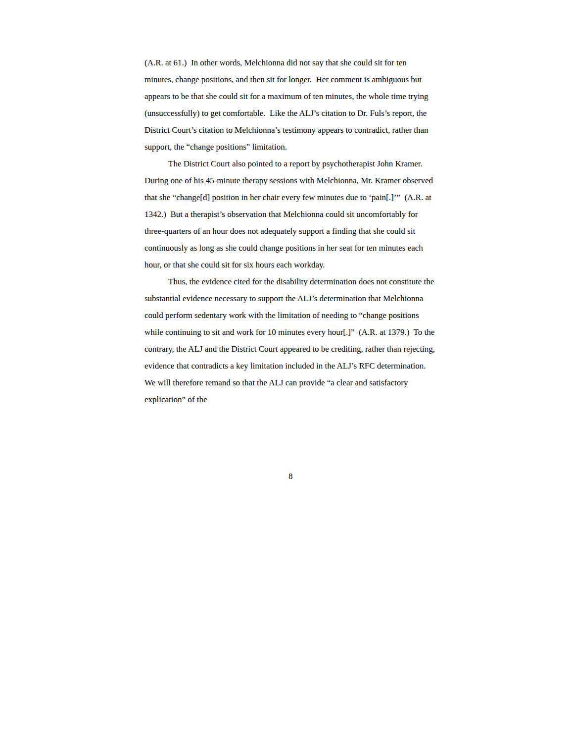(A.R. at 61.) In other words, Melchionna did not say that she could sit for ten minutes, change positions, and then sit for longer. Her comment is ambiguous but appears to be that she could sit for a maximum of ten minutes, the whole time trying (unsuccessfully) to get comfortable. Like the ALJ’s citation to Dr. Fuls’s report, the District Court’s citation to Melchionna’s testimony appears to contradict, rather than support, the “change positions” limitation.
The District Court also pointed to a report by psychotherapist John Kramer. During one of his 45-minute therapy sessions with Melchionna, Mr. Kramer observed that she “change[d] position in her chair every few minutes due to ‘pain[.]’” (A.R. at 1342.) But a therapist’s observation that Melchionna could sit uncomfortably for three-quarters of an hour does not adequately support a finding that she could sit continuously as long as she could change positions in her seat for ten minutes each hour, or that she could sit for six hours each workday.
Thus, the evidence cited for the disability determination does not constitute the substantial evidence necessary to support the ALJ’s determination that Melchionna could perform sedentary work with the limitation of needing to “change positions while continuing to sit and work for 10 minutes every hour[.]” (A.R. at 1379.) To the contrary, the ALJ and the District Court appeared to be crediting, rather than rejecting, evidence that contradicts a key limitation included in the ALJ’s RFC determination. We will therefore remand so that the ALJ can provide “a clear and satisfactory explication” of the
8